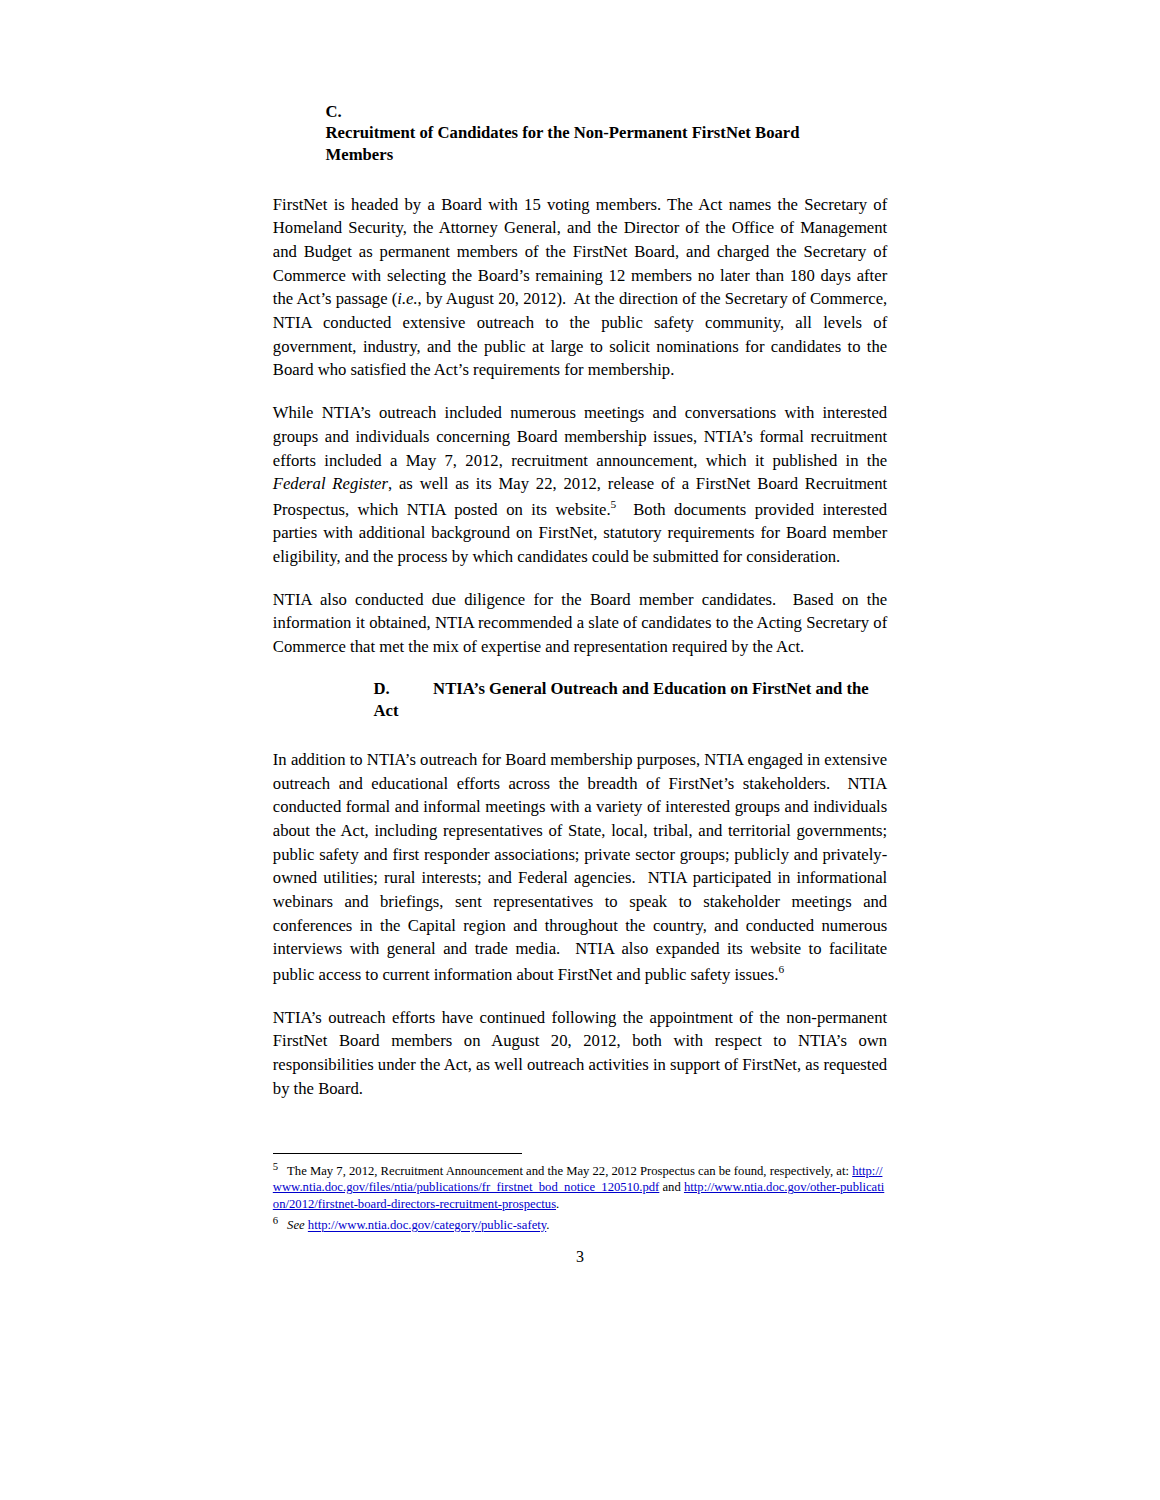C. Recruitment of Candidates for the Non-Permanent FirstNet Board Members
FirstNet is headed by a Board with 15 voting members. The Act names the Secretary of Homeland Security, the Attorney General, and the Director of the Office of Management and Budget as permanent members of the FirstNet Board, and charged the Secretary of Commerce with selecting the Board’s remaining 12 members no later than 180 days after the Act’s passage (i.e., by August 20, 2012). At the direction of the Secretary of Commerce, NTIA conducted extensive outreach to the public safety community, all levels of government, industry, and the public at large to solicit nominations for candidates to the Board who satisfied the Act’s requirements for membership.
While NTIA’s outreach included numerous meetings and conversations with interested groups and individuals concerning Board membership issues, NTIA’s formal recruitment efforts included a May 7, 2012, recruitment announcement, which it published in the Federal Register, as well as its May 22, 2012, release of a FirstNet Board Recruitment Prospectus, which NTIA posted on its website.5 Both documents provided interested parties with additional background on FirstNet, statutory requirements for Board member eligibility, and the process by which candidates could be submitted for consideration.
NTIA also conducted due diligence for the Board member candidates. Based on the information it obtained, NTIA recommended a slate of candidates to the Acting Secretary of Commerce that met the mix of expertise and representation required by the Act.
D. NTIA’s General Outreach and Education on FirstNet and the Act
In addition to NTIA’s outreach for Board membership purposes, NTIA engaged in extensive outreach and educational efforts across the breadth of FirstNet’s stakeholders. NTIA conducted formal and informal meetings with a variety of interested groups and individuals about the Act, including representatives of State, local, tribal, and territorial governments; public safety and first responder associations; private sector groups; publicly and privately-owned utilities; rural interests; and Federal agencies. NTIA participated in informational webinars and briefings, sent representatives to speak to stakeholder meetings and conferences in the Capital region and throughout the country, and conducted numerous interviews with general and trade media. NTIA also expanded its website to facilitate public access to current information about FirstNet and public safety issues.6
NTIA’s outreach efforts have continued following the appointment of the non-permanent FirstNet Board members on August 20, 2012, both with respect to NTIA’s own responsibilities under the Act, as well outreach activities in support of FirstNet, as requested by the Board.
5 The May 7, 2012, Recruitment Announcement and the May 22, 2012 Prospectus can be found, respectively, at: http://www.ntia.doc.gov/files/ntia/publications/fr_firstnet_bod_notice_120510.pdf and http://www.ntia.doc.gov/other-publication/2012/firstnet-board-directors-recruitment-prospectus.
6 See http://www.ntia.doc.gov/category/public-safety.
3